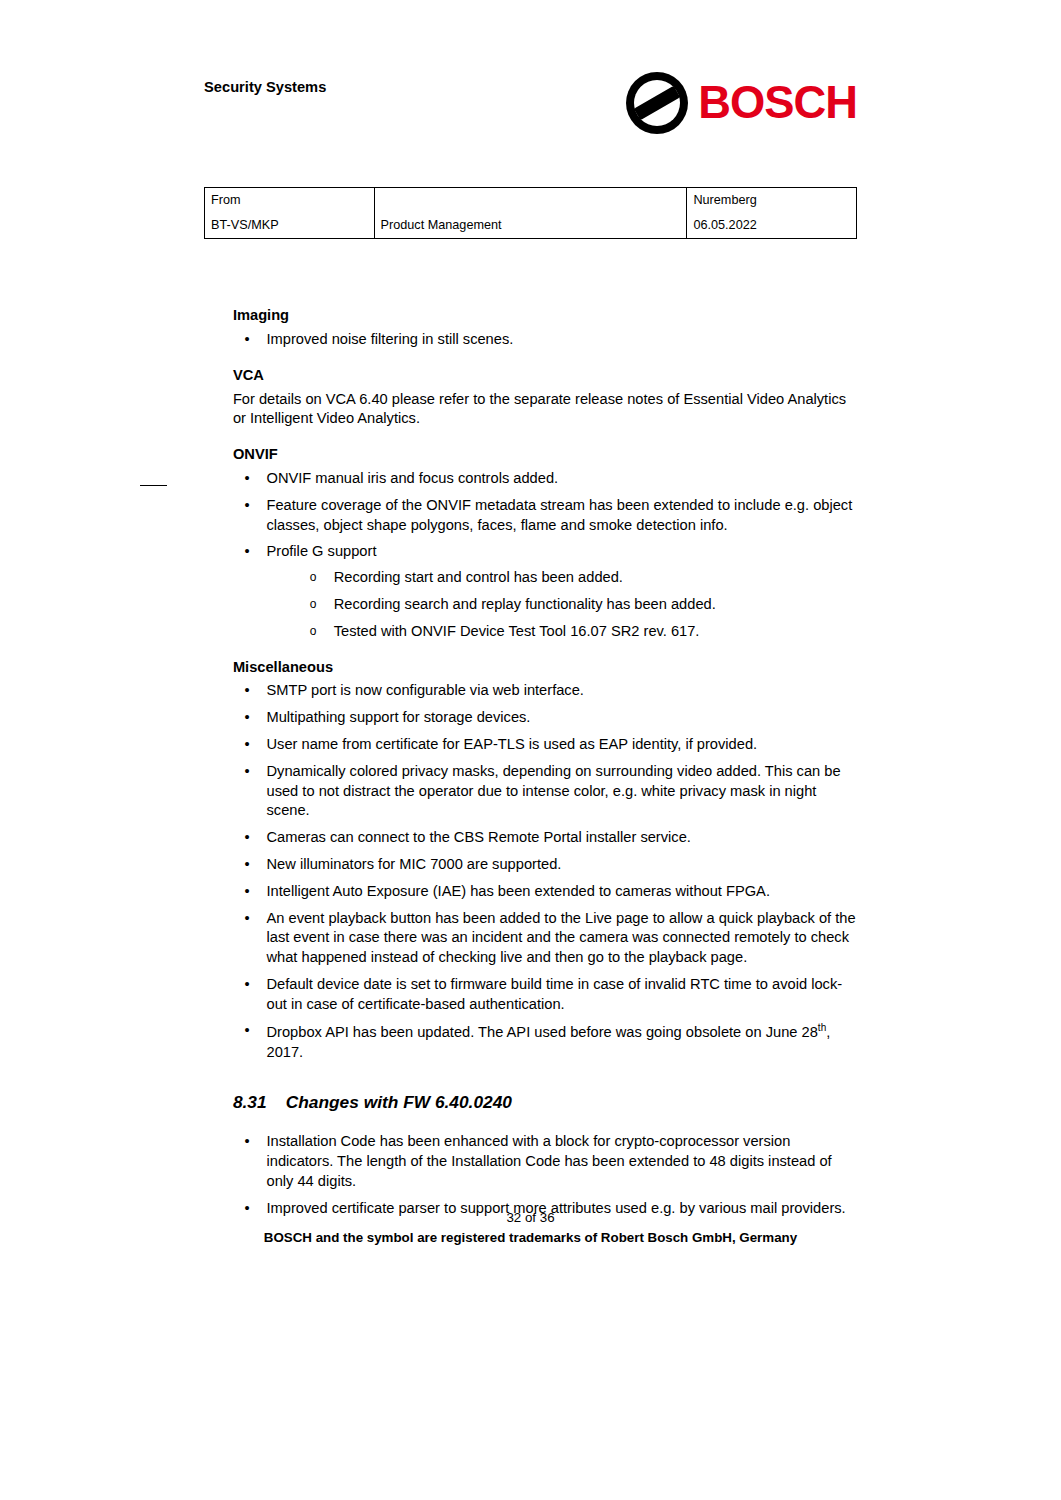Security Systems
BOSCH
| From | | | Nuremberg |
| BT-VS/MKP | Product Management | | 06.05.2022 |
Imaging
Improved noise filtering in still scenes.
VCA
For details on VCA 6.40 please refer to the separate release notes of Essential Video Analytics or Intelligent Video Analytics.
ONVIF
ONVIF manual iris and focus controls added.
Feature coverage of the ONVIF metadata stream has been extended to include e.g. object classes, object shape polygons, faces, flame and smoke detection info.
Profile G support
Recording start and control has been added.
Recording search and replay functionality has been added.
Tested with ONVIF Device Test Tool 16.07 SR2 rev. 617.
Miscellaneous
SMTP port is now configurable via web interface.
Multipathing support for storage devices.
User name from certificate for EAP-TLS is used as EAP identity, if provided.
Dynamically colored privacy masks, depending on surrounding video added. This can be used to not distract the operator due to intense color, e.g. white privacy mask in night scene.
Cameras can connect to the CBS Remote Portal installer service.
New illuminators for MIC 7000 are supported.
Intelligent Auto Exposure (IAE) has been extended to cameras without FPGA.
An event playback button has been added to the Live page to allow a quick playback of the last event in case there was an incident and the camera was connected remotely to check what happened instead of checking live and then go to the playback page.
Default device date is set to firmware build time in case of invalid RTC time to avoid lock-out in case of certificate-based authentication.
Dropbox API has been updated. The API used before was going obsolete on June 28th, 2017.
8.31 Changes with FW 6.40.0240
Installation Code has been enhanced with a block for crypto-coprocessor version indicators. The length of the Installation Code has been extended to 48 digits instead of only 44 digits.
Improved certificate parser to support more attributes used e.g. by various mail providers.
32 of 36
BOSCH and the symbol are registered trademarks of Robert Bosch GmbH, Germany